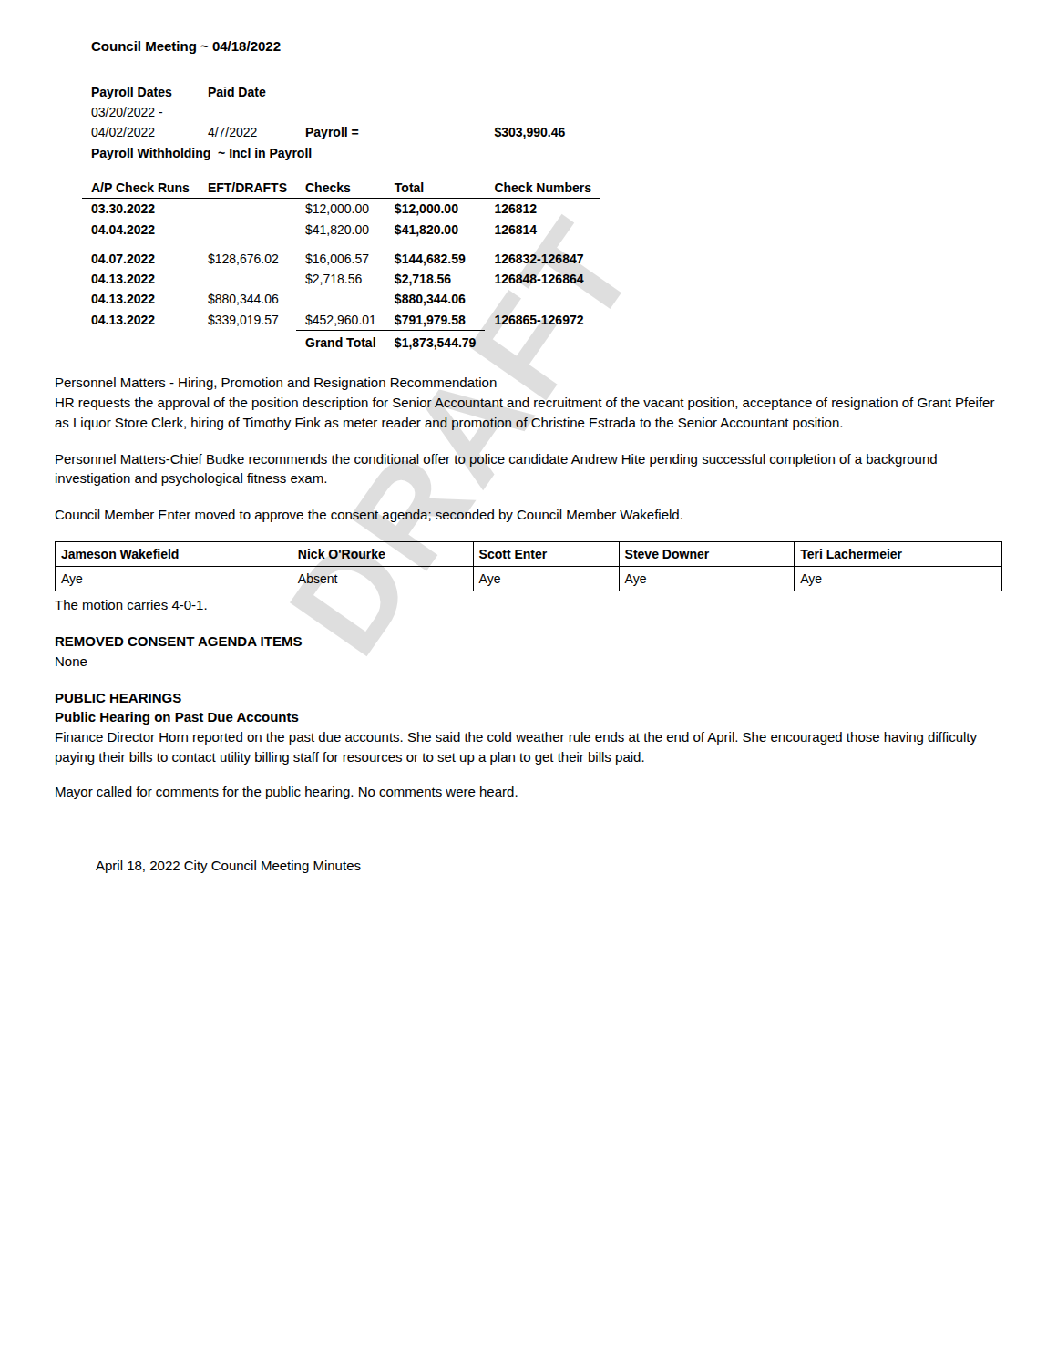DRAFT
Council Meeting ~ 04/18/2022
| Payroll Dates | Paid Date | | |
| 03/20/2022 - | | | | |
| 04/02/2022 | 4/7/2022 | Payroll = | | $303,990.46 |
| Payroll Withholding ~ Incl in Payroll |
| A/P Check Runs | EFT/DRAFTS | Checks | Total | Check Numbers |
| 03.30.2022 | | $12,000.00 | $12,000.00 | 126812 |
| 04.04.2022 | | $41,820.00 | $41,820.00 | 126814 |
| 04.07.2022 | $128,676.02 | $16,006.57 | $144,682.59 | 126832-126847 |
| 04.13.2022 | | $2,718.56 | $2,718.56 | 126848-126864 |
| 04.13.2022 | $880,344.06 | | $880,344.06 | |
| 04.13.2022 | $339,019.57 | $452,960.01 | $791,979.58 | 126865-126972 |
| | | Grand Total | $1,873,544.79 | |
Personnel Matters - Hiring, Promotion and Resignation Recommendation
HR requests the approval of the position description for Senior Accountant and recruitment of the vacant position, acceptance of resignation of Grant Pfeifer as Liquor Store Clerk, hiring of Timothy Fink as meter reader and promotion of Christine Estrada to the Senior Accountant position.
Personnel Matters-Chief Budke recommends the conditional offer to police candidate Andrew Hite pending successful completion of a background investigation and psychological fitness exam.
Council Member Enter moved to approve the consent agenda; seconded by Council Member Wakefield.
| Jameson Wakefield | Nick O'Rourke | Scott Enter | Steve Downer | Teri Lachermeier |
| --- | --- | --- | --- | --- |
| Aye | Absent | Aye | Aye | Aye |
The motion carries 4-0-1.
REMOVED CONSENT AGENDA ITEMS
None
PUBLIC HEARINGS
Public Hearing on Past Due Accounts
Finance Director Horn reported on the past due accounts. She said the cold weather rule ends at the end of April. She encouraged those having difficulty paying their bills to contact utility billing staff for resources or to set up a plan to get their bills paid.
Mayor called for comments for the public hearing. No comments were heard.
April 18, 2022 City Council Meeting Minutes